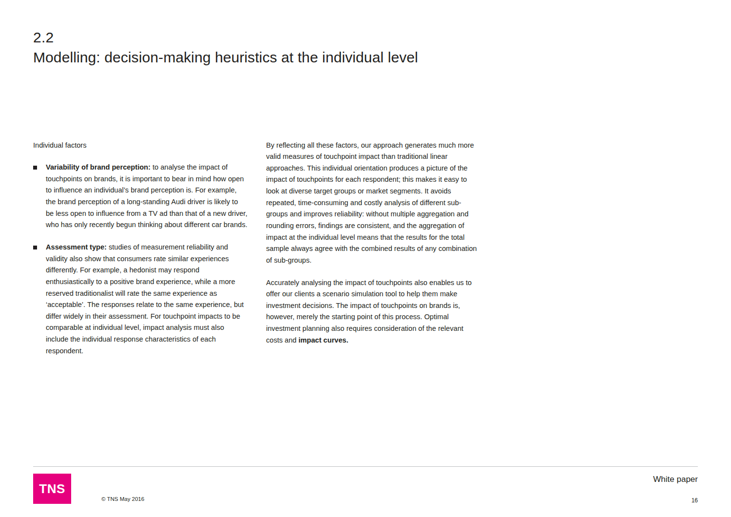2.2
Modelling: decision-making heuristics at the individual level
Individual factors
Variability of brand perception: to analyse the impact of touchpoints on brands, it is important to bear in mind how open to influence an individual’s brand perception is. For example, the brand perception of a long-standing Audi driver is likely to be less open to influence from a TV ad than that of a new driver, who has only recently begun thinking about different car brands.
Assessment type: studies of measurement reliability and validity also show that consumers rate similar experiences differently. For example, a hedonist may respond enthusiastically to a positive brand experience, while a more reserved traditionalist will rate the same experience as ‘acceptable’. The responses relate to the same experience, but differ widely in their assessment. For touchpoint impacts to be comparable at individual level, impact analysis must also include the individual response characteristics of each respondent.
By reflecting all these factors, our approach generates much more valid measures of touchpoint impact than traditional linear approaches. This individual orientation produces a picture of the impact of touchpoints for each respondent; this makes it easy to look at diverse target groups or market segments. It avoids repeated, time-consuming and costly analysis of different sub-groups and improves reliability: without multiple aggregation and rounding errors, findings are consistent, and the aggregation of impact at the individual level means that the results for the total sample always agree with the combined results of any combination of sub-groups.
Accurately analysing the impact of touchpoints also enables us to offer our clients a scenario simulation tool to help them make investment decisions. The impact of touchpoints on brands is, however, merely the starting point of this process. Optimal investment planning also requires consideration of the relevant costs and impact curves.
TNS
© TNS May 2016
White paper
16